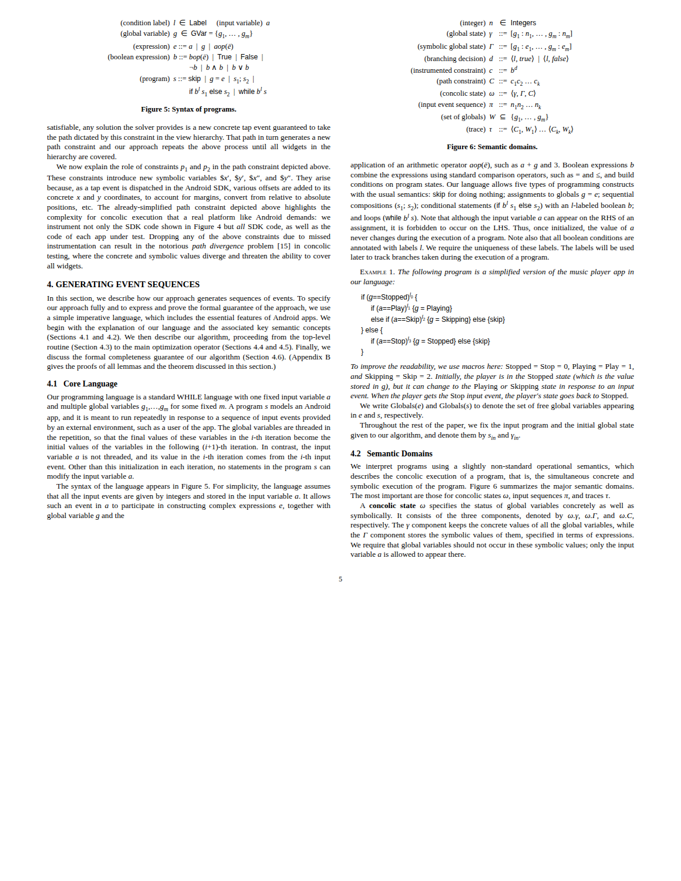| (condition label) | l ∈ Label | (input variable) | a |
| (global variable) | g ∈ GVar = { g 1 , … , g m } |
| (expression) | e ::= a / g / aop ( ē ) |
| (boolean expression) | b ::= bop ( ē ) / True / False / |
| | ¬ b / b ∧ b / b ∨ b |
| (program) | s ::= skip / g = e / s 1 ; s 2 / |
| | if b l s 1 else s 2 / while b l s |
Figure 5: Syntax of programs.
satisfiable, any solution the solver provides is a new concrete tap event guaranteed to take the path dictated by this constraint in the view hierarchy. That path in turn generates a new path constraint and our approach repeats the above process until all widgets in the hierarchy are covered.
We now explain the role of constraints p1 and p2 in the path constraint depicted above. These constraints introduce new symbolic variables $x′, $y′, $x″, and $y″. They arise because, as a tap event is dispatched in the Android SDK, various offsets are added to its concrete x and y coordinates, to account for margins, convert from relative to absolute positions, etc. The already-simplified path constraint depicted above highlights the complexity for concolic execution that a real platform like Android demands: we instrument not only the SDK code shown in Figure 4 but all SDK code, as well as the code of each app under test. Dropping any of the above constraints due to missed instrumentation can result in the notorious path divergence problem [15] in concolic testing, where the concrete and symbolic values diverge and threaten the ability to cover all widgets.
4. GENERATING EVENT SEQUENCES
In this section, we describe how our approach generates sequences of events. To specify our approach fully and to express and prove the formal guarantee of the approach, we use a simple imperative language, which includes the essential features of Android apps. We begin with the explanation of our language and the associated key semantic concepts (Sections 4.1 and 4.2). We then describe our algorithm, proceeding from the top-level routine (Section 4.3) to the main optimization operator (Sections 4.4 and 4.5). Finally, we discuss the formal completeness guarantee of our algorithm (Section 4.6). (Appendix B gives the proofs of all lemmas and the theorem discussed in this section.)
4.1 Core Language
Our programming language is a standard WHILE language with one fixed input variable a and multiple global variables g1,…,gm for some fixed m. A program s models an Android app, and it is meant to run repeatedly in response to a sequence of input events provided by an external environment, such as a user of the app. The global variables are threaded in the repetition, so that the final values of these variables in the i-th iteration become the initial values of the variables in the following (i+1)-th iteration. In contrast, the input variable a is not threaded, and its value in the i-th iteration comes from the i-th input event. Other than this initialization in each iteration, no statements in the program s can modify the input variable a.
The syntax of the language appears in Figure 5. For simplicity, the language assumes that all the input events are given by integers and stored in the input variable a. It allows such an event in a to participate in constructing complex expressions e, together with global variable g and the
| (integer) | n | ∈ | Integers |
| (global state) | γ | ::= | [ g 1 : n 1 , … , g m : n m ] |
| (symbolic global state) | Γ | ::= | [ g 1 : e 1 , … , g m : e m ] |
| (branching decision) | d | ::= | ⟨ l , true ⟩ / ⟨ l , false ⟩ |
| (instrumented constraint) | c | ::= | b d |
| (path constraint) | C | ::= | c 1 c 2 … c k |
| (concolic state) | ω | ::= | ⟨ γ , Γ , C ⟩ |
| (input event sequence) | π | ::= | n 1 n 2 … n k |
| (set of globals) | W | ⊆ | { g 1 , … , g m } |
| (trace) | τ | ::= | ⟨ C 1 , W 1 ⟩ … ⟨ C k , W k ⟩ |
Figure 6: Semantic domains.
application of an arithmetic operator aop(ē), such as a + g and 3. Boolean expressions b combine the expressions using standard comparison operators, such as = and ≤, and build conditions on program states. Our language allows five types of programming constructs with the usual semantics: skip for doing nothing; assignments to globals g = e; sequential compositions (s1; s2); conditional statements (if bl s1 else s2) with an l-labeled boolean b; and loops (while bl s). Note that although the input variable a can appear on the RHS of an assignment, it is forbidden to occur on the LHS. Thus, once initialized, the value of a never changes during the execution of a program. Note also that all boolean conditions are annotated with labels l. We require the uniqueness of these labels. The labels will be used later to track branches taken during the execution of a program.
Example 1. The following program is a simplified version of the music player app in our language:
if (g==Stopped)l0 { if (a==Play)l1 {g = Playing} else if (a==Skip)l2 {g = Skipping} else {skip} } else { if (a==Stop)l3 {g = Stopped} else {skip} }
To improve the readability, we use macros here: Stopped = Stop = 0, Playing = Play = 1, and Skipping = Skip = 2. Initially, the player is in the Stopped state (which is the value stored in g), but it can change to the Playing or Skipping state in response to an input event. When the player gets the Stop input event, the player's state goes back to Stopped.
We write Globals(e) and Globals(s) to denote the set of free global variables appearing in e and s, respectively.
Throughout the rest of the paper, we fix the input program and the initial global state given to our algorithm, and denote them by sin and γin.
4.2 Semantic Domains
We interpret programs using a slightly non-standard operational semantics, which describes the concolic execution of a program, that is, the simultaneous concrete and symbolic execution of the program. Figure 6 summarizes the major semantic domains. The most important are those for concolic states ω, input sequences π, and traces τ.
A concolic state ω specifies the status of global variables concretely as well as symbolically. It consists of the three components, denoted by ω.γ, ω.Γ, and ω.C, respectively. The γ component keeps the concrete values of all the global variables, while the Γ component stores the symbolic values of them, specified in terms of expressions. We require that global variables should not occur in these symbolic values; only the input variable a is allowed to appear there.
5